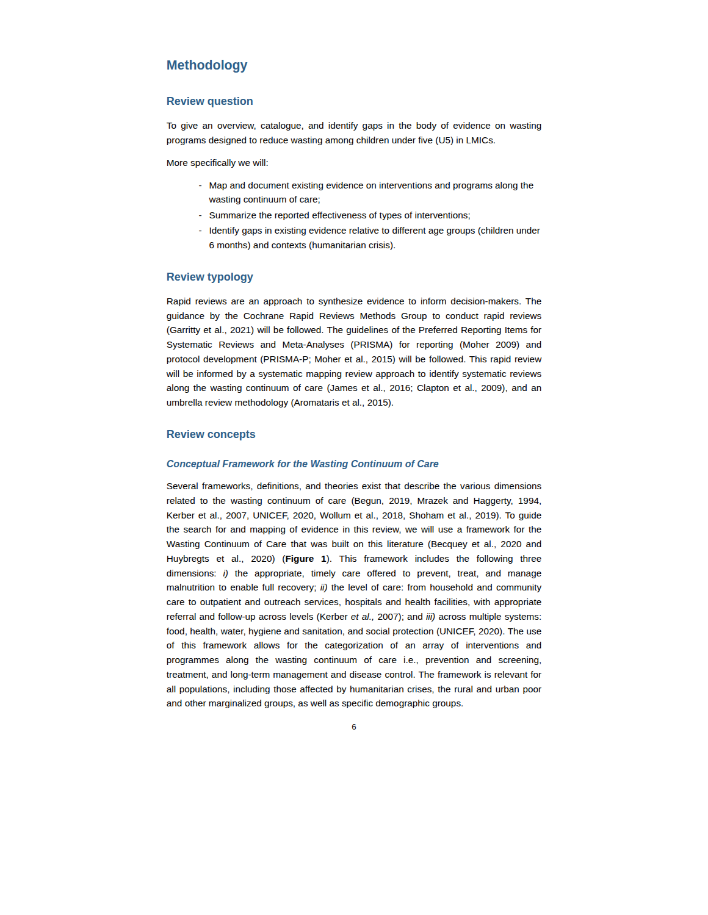Methodology
Review question
To give an overview, catalogue, and identify gaps in the body of evidence on wasting programs designed to reduce wasting among children under five (U5) in LMICs.
More specifically we will:
Map and document existing evidence on interventions and programs along the wasting continuum of care;
Summarize the reported effectiveness of types of interventions;
Identify gaps in existing evidence relative to different age groups (children under 6 months) and contexts (humanitarian crisis).
Review typology
Rapid reviews are an approach to synthesize evidence to inform decision-makers. The guidance by the Cochrane Rapid Reviews Methods Group to conduct rapid reviews (Garritty et al., 2021) will be followed. The guidelines of the Preferred Reporting Items for Systematic Reviews and Meta-Analyses (PRISMA) for reporting (Moher 2009) and protocol development (PRISMA-P; Moher et al., 2015) will be followed. This rapid review will be informed by a systematic mapping review approach to identify systematic reviews along the wasting continuum of care (James et al., 2016; Clapton et al., 2009), and an umbrella review methodology (Aromataris et al., 2015).
Review concepts
Conceptual Framework for the Wasting Continuum of Care
Several frameworks, definitions, and theories exist that describe the various dimensions related to the wasting continuum of care (Begun, 2019, Mrazek and Haggerty, 1994, Kerber et al., 2007, UNICEF, 2020, Wollum et al., 2018, Shoham et al., 2019). To guide the search for and mapping of evidence in this review, we will use a framework for the Wasting Continuum of Care that was built on this literature (Becquey et al., 2020 and Huybregts et al., 2020) (Figure 1). This framework includes the following three dimensions: i) the appropriate, timely care offered to prevent, treat, and manage malnutrition to enable full recovery; ii) the level of care: from household and community care to outpatient and outreach services, hospitals and health facilities, with appropriate referral and follow-up across levels (Kerber et al., 2007); and iii) across multiple systems: food, health, water, hygiene and sanitation, and social protection (UNICEF, 2020). The use of this framework allows for the categorization of an array of interventions and programmes along the wasting continuum of care i.e., prevention and screening, treatment, and long-term management and disease control. The framework is relevant for all populations, including those affected by humanitarian crises, the rural and urban poor and other marginalized groups, as well as specific demographic groups.
6